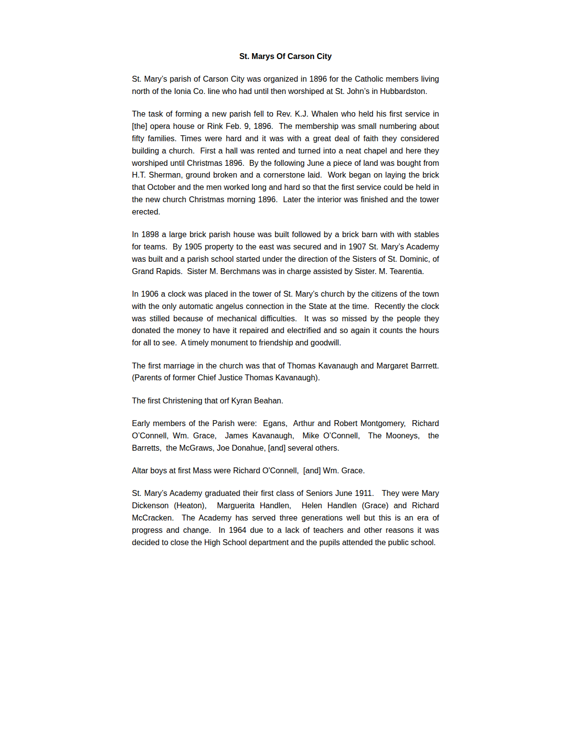St. Marys Of Carson City
St. Mary’s parish of Carson City was organized in 1896 for the Catholic members living north of the Ionia Co. line who had until then worshiped at St. John’s in Hubbardston.
The task of forming a new parish fell to Rev. K.J. Whalen who held his first service in [the] opera house or Rink Feb. 9, 1896. The membership was small numbering about fifty families. Times were hard and it was with a great deal of faith they considered building a church. First a hall was rented and turned into a neat chapel and here they worshiped until Christmas 1896. By the following June a piece of land was bought from H.T. Sherman, ground broken and a cornerstone laid. Work began on laying the brick that October and the men worked long and hard so that the first service could be held in the new church Christmas morning 1896. Later the interior was finished and the tower erected.
In 1898 a large brick parish house was built followed by a brick barn with with stables for teams. By 1905 property to the east was secured and in 1907 St. Mary’s Academy was built and a parish school started under the direction of the Sisters of St. Dominic, of Grand Rapids. Sister M. Berchmans was in charge assisted by Sister. M. Tearentia.
In 1906 a clock was placed in the tower of St. Mary’s church by the citizens of the town with the only automatic angelus connection in the State at the time. Recently the clock was stilled because of mechanical difficulties. It was so missed by the people they donated the money to have it repaired and electrified and so again it counts the hours for all to see. A timely monument to friendship and goodwill.
The first marriage in the church was that of Thomas Kavanaugh and Margaret Barrrett. (Parents of former Chief Justice Thomas Kavanaugh).
The first Christening that orf Kyran Beahan.
Early members of the Parish were: Egans, Arthur and Robert Montgomery, Richard O’Connell, Wm. Grace, James Kavanaugh, Mike O’Connell, The Mooneys, the Barretts, the McGraws, Joe Donahue, [and] several others.
Altar boys at first Mass were Richard O'Connell, [and] Wm. Grace.
St. Mary’s Academy graduated their first class of Seniors June 1911. They were Mary Dickenson (Heaton), Marguerita Handlen, Helen Handlen (Grace) and Richard McCracken. The Academy has served three generations well but this is an era of progress and change. In 1964 due to a lack of teachers and other reasons it was decided to close the High School department and the pupils attended the public school.